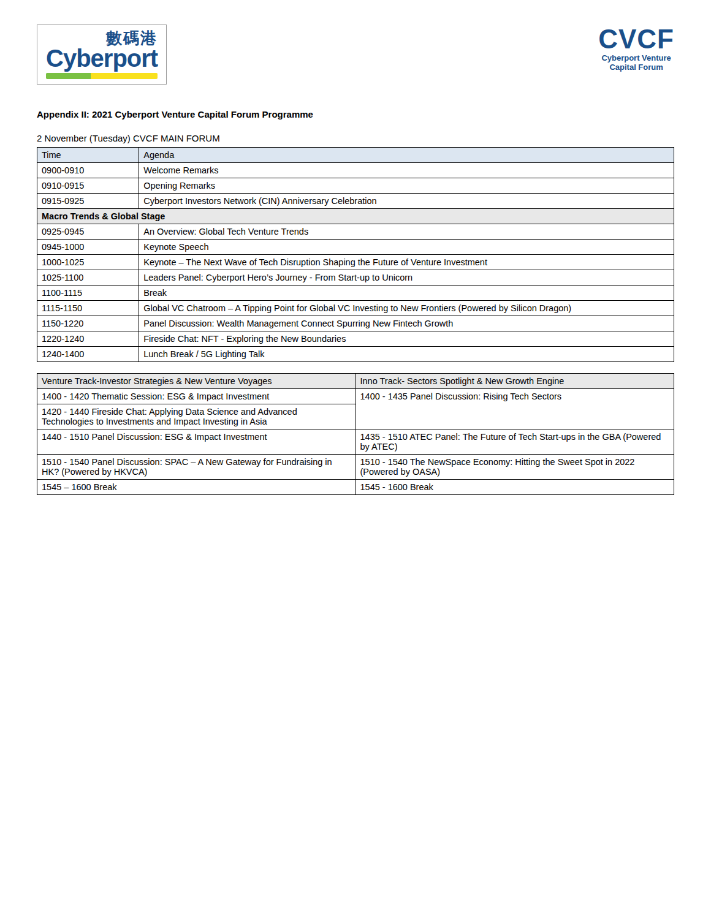數碼港
Cyberport
CVCF
Cyberport Venture
Capital Forum
Appendix II: 2021 Cyberport Venture Capital Forum Programme
2 November (Tuesday) CVCF MAIN FORUM
| Time | Agenda |
| --- | --- |
| 0900-0910 | Welcome Remarks |
| 0910-0915 | Opening Remarks |
| 0915-0925 | Cyberport Investors Network (CIN) Anniversary Celebration |
| Macro Trends & Global Stage |
| 0925-0945 | An Overview: Global Tech Venture Trends |
| 0945-1000 | Keynote Speech |
| 1000-1025 | Keynote – The Next Wave of Tech Disruption Shaping the Future of Venture Investment |
| 1025-1100 | Leaders Panel: Cyberport Hero’s Journey - From Start-up to Unicorn |
| 1100-1115 | Break |
| 1115-1150 | Global VC Chatroom – A Tipping Point for Global VC Investing to New Frontiers (Powered by Silicon Dragon) |
| 1150-1220 | Panel Discussion: Wealth Management Connect Spurring New Fintech Growth |
| 1220-1240 | Fireside Chat: NFT - Exploring the New Boundaries |
| 1240-1400 | Lunch Break / 5G Lighting Talk |
| Venture Track-Investor Strategies & New Venture Voyages | Inno Track- Sectors Spotlight & New Growth Engine |
| 1400 - 1420 Thematic Session: ESG & Impact Investment | 1400 - 1435 Panel Discussion: Rising Tech Sectors |
| 1420 - 1440 Fireside Chat: Applying Data Science and Advanced Technologies to Investments and Impact Investing in Asia |
| 1440 - 1510 Panel Discussion: ESG & Impact Investment | 1435 - 1510 ATEC Panel: The Future of Tech Start-ups in the GBA (Powered by ATEC) |
| 1510 - 1540 Panel Discussion: SPAC – A New Gateway for Fundraising in HK? (Powered by HKVCA) | 1510 - 1540 The NewSpace Economy: Hitting the Sweet Spot in 2022 (Powered by OASA) |
| 1545 – 1600 Break | 1545 - 1600 Break |